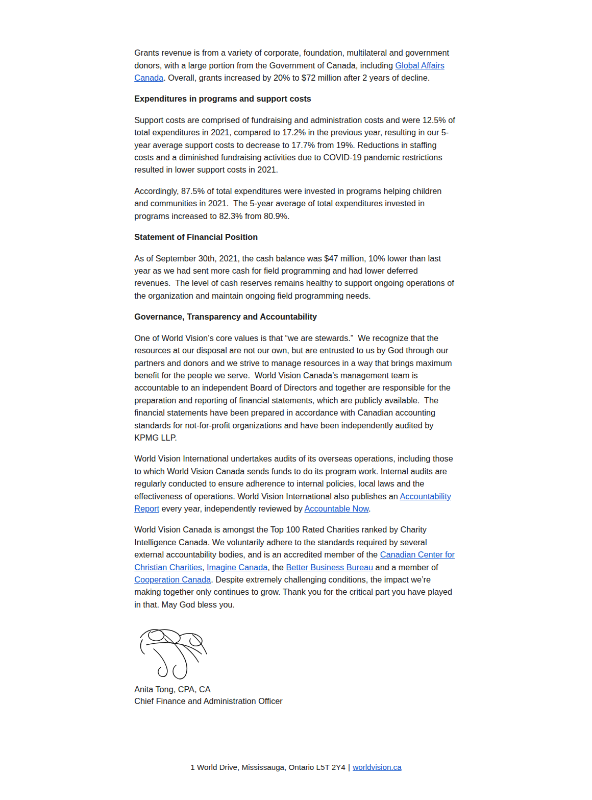Grants revenue is from a variety of corporate, foundation, multilateral and government donors, with a large portion from the Government of Canada, including Global Affairs Canada. Overall, grants increased by 20% to $72 million after 2 years of decline.
Expenditures in programs and support costs
Support costs are comprised of fundraising and administration costs and were 12.5% of total expenditures in 2021, compared to 17.2% in the previous year, resulting in our 5-year average support costs to decrease to 17.7% from 19%. Reductions in staffing costs and a diminished fundraising activities due to COVID-19 pandemic restrictions resulted in lower support costs in 2021.
Accordingly, 87.5% of total expenditures were invested in programs helping children and communities in 2021. The 5-year average of total expenditures invested in programs increased to 82.3% from 80.9%.
Statement of Financial Position
As of September 30th, 2021, the cash balance was $47 million, 10% lower than last year as we had sent more cash for field programming and had lower deferred revenues. The level of cash reserves remains healthy to support ongoing operations of the organization and maintain ongoing field programming needs.
Governance, Transparency and Accountability
One of World Vision’s core values is that “we are stewards.” We recognize that the resources at our disposal are not our own, but are entrusted to us by God through our partners and donors and we strive to manage resources in a way that brings maximum benefit for the people we serve. World Vision Canada’s management team is accountable to an independent Board of Directors and together are responsible for the preparation and reporting of financial statements, which are publicly available. The financial statements have been prepared in accordance with Canadian accounting standards for not-for-profit organizations and have been independently audited by KPMG LLP.
World Vision International undertakes audits of its overseas operations, including those to which World Vision Canada sends funds to do its program work. Internal audits are regularly conducted to ensure adherence to internal policies, local laws and the effectiveness of operations. World Vision International also publishes an Accountability Report every year, independently reviewed by Accountable Now.
World Vision Canada is amongst the Top 100 Rated Charities ranked by Charity Intelligence Canada. We voluntarily adhere to the standards required by several external accountability bodies, and is an accredited member of the Canadian Center for Christian Charities, Imagine Canada, the Better Business Bureau and a member of Cooperation Canada. Despite extremely challenging conditions, the impact we’re making together only continues to grow. Thank you for the critical part you have played in that. May God bless you.
Anita Tong, CPA, CA
Chief Finance and Administration Officer
1 World Drive, Mississauga, Ontario L5T 2Y4|worldvision.ca